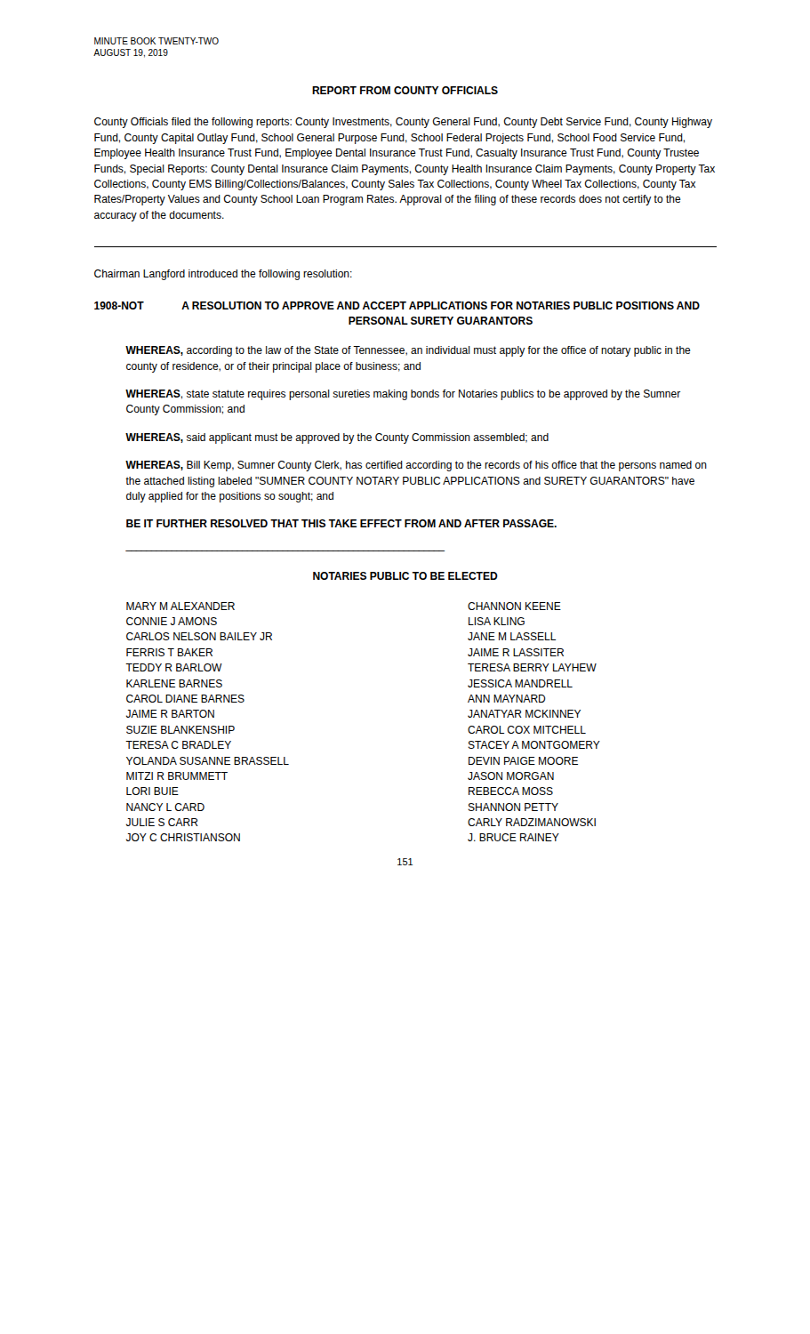MINUTE BOOK TWENTY-TWO
AUGUST 19, 2019
REPORT FROM COUNTY OFFICIALS
County Officials filed the following reports: County Investments, County General Fund, County Debt Service Fund, County Highway Fund, County Capital Outlay Fund, School General Purpose Fund, School Federal Projects Fund, School Food Service Fund, Employee Health Insurance Trust Fund, Employee Dental Insurance Trust Fund, Casualty Insurance Trust Fund, County Trustee Funds, Special Reports: County Dental Insurance Claim Payments, County Health Insurance Claim Payments, County Property Tax Collections, County EMS Billing/Collections/Balances, County Sales Tax Collections, County Wheel Tax Collections, County Tax Rates/Property Values and County School Loan Program Rates. Approval of the filing of these records does not certify to the accuracy of the documents.
Chairman Langford introduced the following resolution:
1908-NOT
A RESOLUTION TO APPROVE AND ACCEPT APPLICATIONS FOR NOTARIES PUBLIC POSITIONS AND PERSONAL SURETY GUARANTORS
WHEREAS, according to the law of the State of Tennessee, an individual must apply for the office of notary public in the county of residence, or of their principal place of business; and
WHEREAS, state statute requires personal sureties making bonds for Notaries publics to be approved by the Sumner County Commission; and
WHEREAS, said applicant must be approved by the County Commission assembled; and
WHEREAS, Bill Kemp, Sumner County Clerk, has certified according to the records of his office that the persons named on the attached listing labeled "SUMNER COUNTY NOTARY PUBLIC APPLICATIONS and SURETY GUARANTORS" have duly applied for the positions so sought; and
BE IT FURTHER RESOLVED THAT THIS TAKE EFFECT FROM AND AFTER PASSAGE.
_______________________________________________________________
NOTARIES PUBLIC TO BE ELECTED
| MARY M ALEXANDER | CHANNON KEENE |
| CONNIE J AMONS | LISA KLING |
| CARLOS NELSON BAILEY JR | JANE M LASSELL |
| FERRIS T BAKER | JAIME R LASSITER |
| TEDDY R BARLOW | TERESA BERRY LAYHEW |
| KARLENE BARNES | JESSICA MANDRELL |
| CAROL DIANE BARNES | ANN MAYNARD |
| JAIME R BARTON | JANATYAR MCKINNEY |
| SUZIE BLANKENSHIP | CAROL COX MITCHELL |
| TERESA C BRADLEY | STACEY A MONTGOMERY |
| YOLANDA SUSANNE BRASSELL | DEVIN PAIGE MOORE |
| MITZI R BRUMMETT | JASON MORGAN |
| LORI BUIE | REBECCA MOSS |
| NANCY L CARD | SHANNON PETTY |
| JULIE S CARR | CARLY RADZIMANOWSKI |
| JOY C CHRISTIANSON | J. BRUCE RAINEY |
151